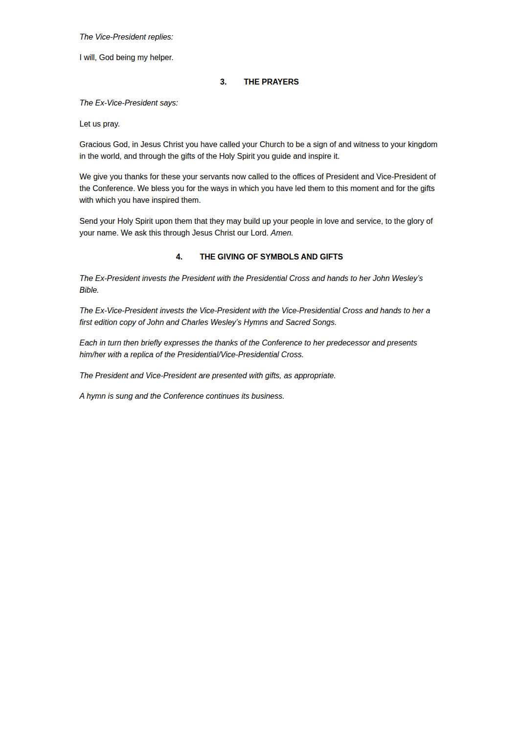The Vice-President replies:
I will, God being my helper.
3. The Prayers
The Ex-Vice-President says:
Let us pray.
Gracious God, in Jesus Christ you have called your Church to be a sign of and witness to your kingdom in the world, and through the gifts of the Holy Spirit you guide and inspire it.
We give you thanks for these your servants now called to the offices of President and Vice-President of the Conference. We bless you for the ways in which you have led them to this moment and for the gifts with which you have inspired them.
Send your Holy Spirit upon them that they may build up your people in love and service, to the glory of your name. We ask this through Jesus Christ our Lord. Amen.
4. The Giving of Symbols and Gifts
The Ex-President invests the President with the Presidential Cross and hands to her John Wesley’s Bible.
The Ex-Vice-President invests the Vice-President with the Vice-Presidential Cross and hands to her a first edition copy of John and Charles Wesley’s Hymns and Sacred Songs.
Each in turn then briefly expresses the thanks of the Conference to her predecessor and presents him/her with a replica of the Presidential/Vice-Presidential Cross.
The President and Vice-President are presented with gifts, as appropriate.
A hymn is sung and the Conference continues its business.